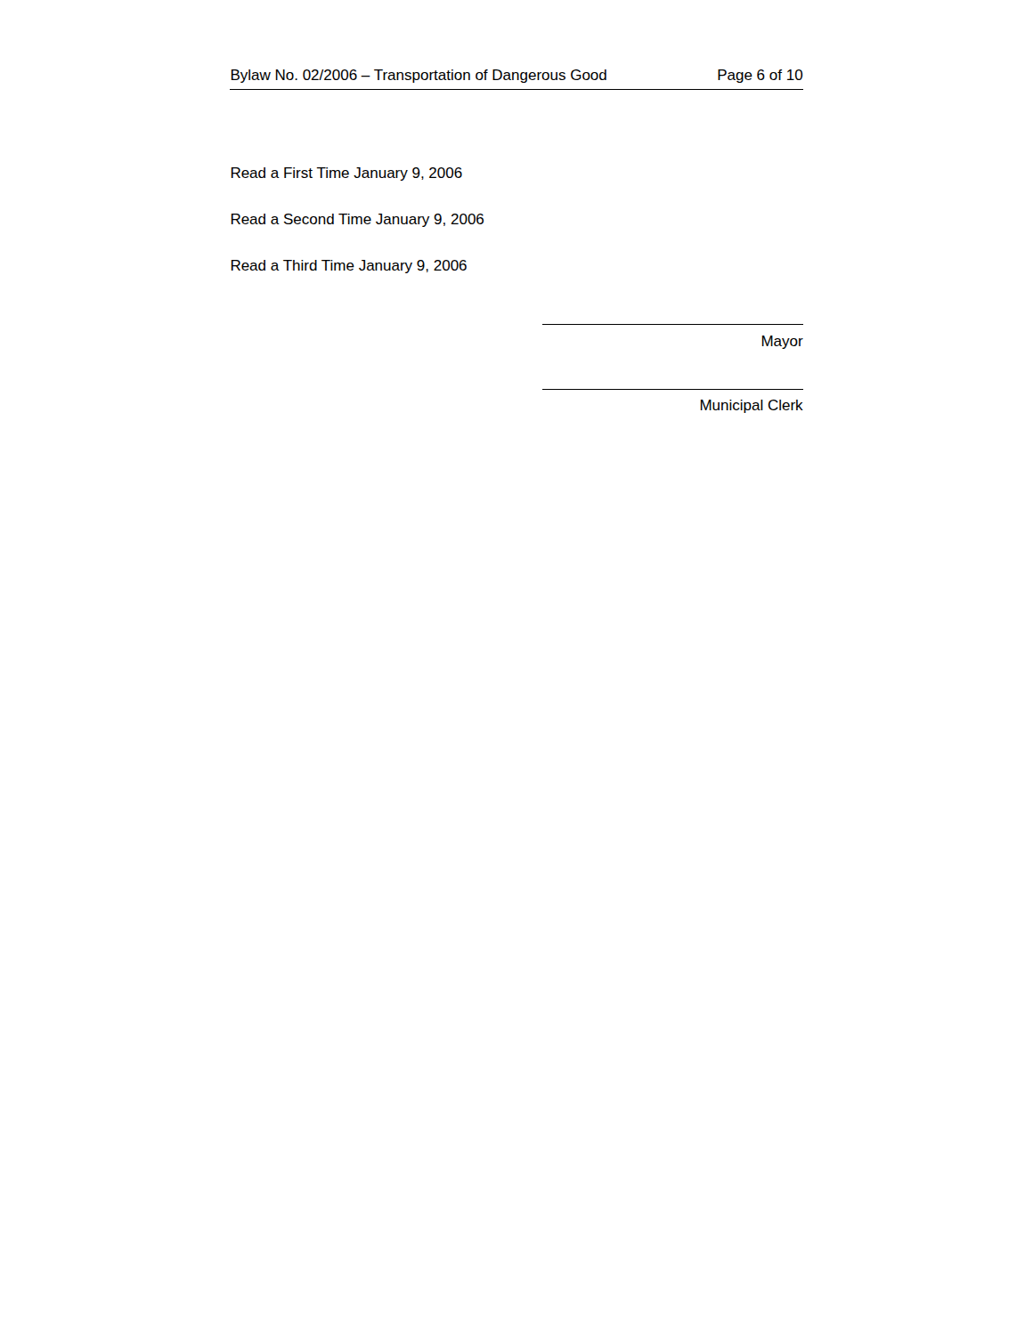Bylaw No. 02/2006 – Transportation of Dangerous Good Page 6 of 10
Read a First Time January 9, 2006
Read a Second Time January 9, 2006
Read a Third Time January 9, 2006
Mayor
Municipal Clerk